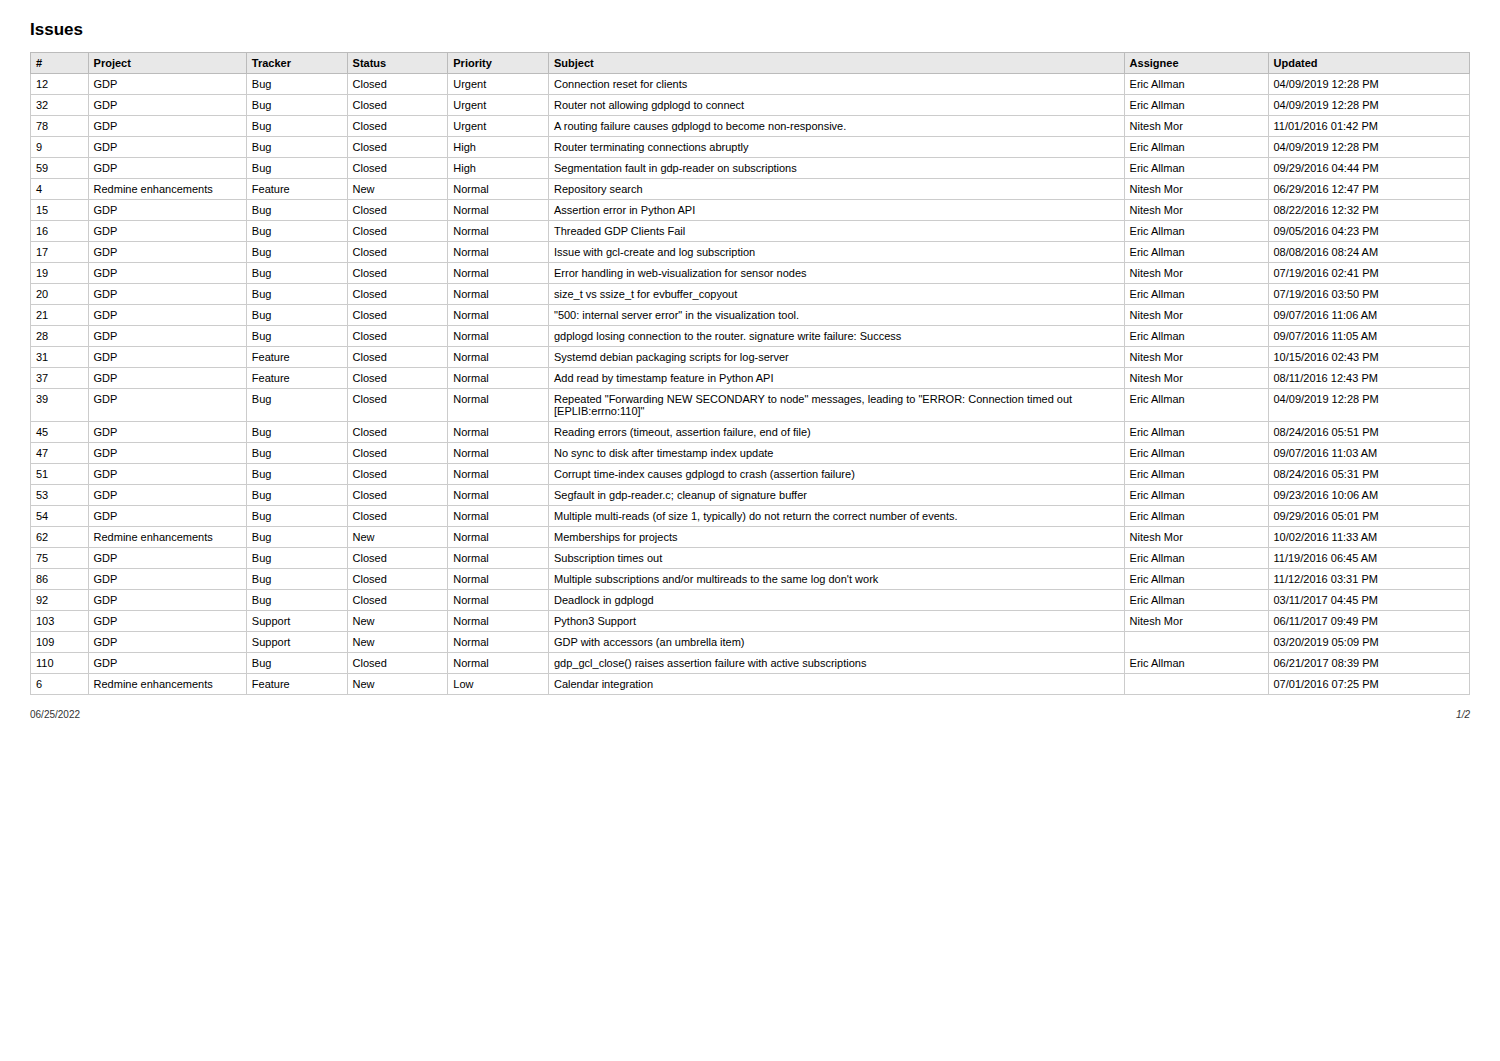Issues
| # | Project | Tracker | Status | Priority | Subject | Assignee | Updated |
| --- | --- | --- | --- | --- | --- | --- | --- |
| 12 | GDP | Bug | Closed | Urgent | Connection reset for clients | Eric Allman | 04/09/2019 12:28 PM |
| 32 | GDP | Bug | Closed | Urgent | Router not allowing gdplogd to connect | Eric Allman | 04/09/2019 12:28 PM |
| 78 | GDP | Bug | Closed | Urgent | A routing failure causes gdplogd to become non-responsive. | Nitesh Mor | 11/01/2016 01:42 PM |
| 9 | GDP | Bug | Closed | High | Router terminating connections abruptly | Eric Allman | 04/09/2019 12:28 PM |
| 59 | GDP | Bug | Closed | High | Segmentation fault in gdp-reader on subscriptions | Eric Allman | 09/29/2016 04:44 PM |
| 4 | Redmine enhancements | Feature | New | Normal | Repository search | Nitesh Mor | 06/29/2016 12:47 PM |
| 15 | GDP | Bug | Closed | Normal | Assertion error in Python API | Nitesh Mor | 08/22/2016 12:32 PM |
| 16 | GDP | Bug | Closed | Normal | Threaded GDP Clients Fail | Eric Allman | 09/05/2016 04:23 PM |
| 17 | GDP | Bug | Closed | Normal | Issue with gcl-create and log subscription | Eric Allman | 08/08/2016 08:24 AM |
| 19 | GDP | Bug | Closed | Normal | Error handling in web-visualization for sensor nodes | Nitesh Mor | 07/19/2016 02:41 PM |
| 20 | GDP | Bug | Closed | Normal | size_t vs ssize_t for evbuffer_copyout | Eric Allman | 07/19/2016 03:50 PM |
| 21 | GDP | Bug | Closed | Normal | "500: internal server error" in the visualization tool. | Nitesh Mor | 09/07/2016 11:06 AM |
| 28 | GDP | Bug | Closed | Normal | gdplogd losing connection to the router. signature write failure: Success | Eric Allman | 09/07/2016 11:05 AM |
| 31 | GDP | Feature | Closed | Normal | Systemd debian packaging scripts for log-server | Nitesh Mor | 10/15/2016 02:43 PM |
| 37 | GDP | Feature | Closed | Normal | Add read by timestamp feature in Python API | Nitesh Mor | 08/11/2016 12:43 PM |
| 39 | GDP | Bug | Closed | Normal | Repeated "Forwarding NEW SECONDARY to node" messages, leading to "ERROR: Connection timed out [EPLIB:errno:110]" | Eric Allman | 04/09/2019 12:28 PM |
| 45 | GDP | Bug | Closed | Normal | Reading errors (timeout, assertion failure, end of file) | Eric Allman | 08/24/2016 05:51 PM |
| 47 | GDP | Bug | Closed | Normal | No sync to disk after timestamp index update | Eric Allman | 09/07/2016 11:03 AM |
| 51 | GDP | Bug | Closed | Normal | Corrupt time-index causes gdplogd to crash (assertion failure) | Eric Allman | 08/24/2016 05:31 PM |
| 53 | GDP | Bug | Closed | Normal | Segfault in gdp-reader.c; cleanup of signature buffer | Eric Allman | 09/23/2016 10:06 AM |
| 54 | GDP | Bug | Closed | Normal | Multiple multi-reads (of size 1, typically) do not return the correct number of events. | Eric Allman | 09/29/2016 05:01 PM |
| 62 | Redmine enhancements | Bug | New | Normal | Memberships for projects | Nitesh Mor | 10/02/2016 11:33 AM |
| 75 | GDP | Bug | Closed | Normal | Subscription times out | Eric Allman | 11/19/2016 06:45 AM |
| 86 | GDP | Bug | Closed | Normal | Multiple subscriptions and/or multireads to the same log don't work | Eric Allman | 11/12/2016 03:31 PM |
| 92 | GDP | Bug | Closed | Normal | Deadlock in gdplogd | Eric Allman | 03/11/2017 04:45 PM |
| 103 | GDP | Support | New | Normal | Python3 Support | Nitesh Mor | 06/11/2017 09:49 PM |
| 109 | GDP | Support | New | Normal | GDP with accessors (an umbrella item) | | 03/20/2019 05:09 PM |
| 110 | GDP | Bug | Closed | Normal | gdp_gcl_close() raises assertion failure with active subscriptions | Eric Allman | 06/21/2017 08:39 PM |
| 6 | Redmine enhancements | Feature | New | Low | Calendar integration | | 07/01/2016 07:25 PM |
06/25/2022 1/2